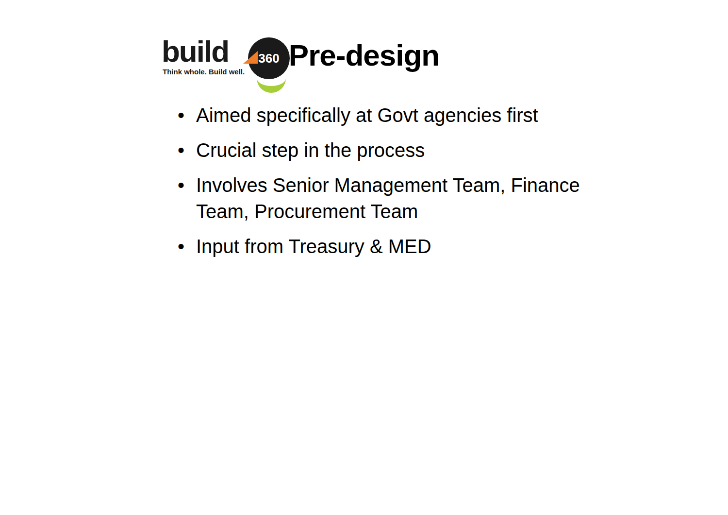build
360
Think whole. Build well.
Pre-design
Aimed specifically at Govt agencies first
Crucial step in the process
Involves Senior Management Team, Finance Team, Procurement Team
Input from Treasury & MED